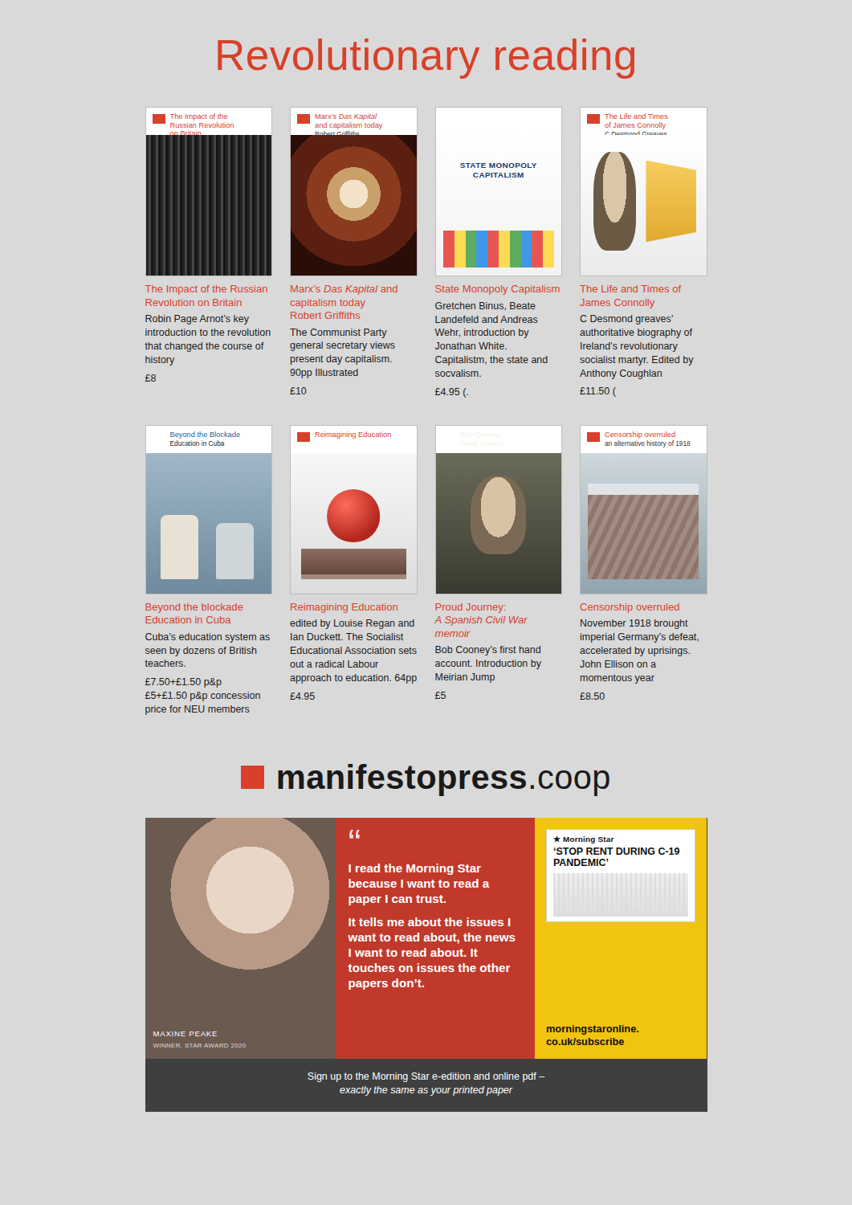Revolutionary reading
The Impact of the
Russian Revolution
on BritainRobin Page Arnot
The Impact of the Russian Revolution on Britain
Robin Page Arnot’s key introduction to the revolution that changed the course of history
£8
Marx’s Das Kapital
and capitalism todayRobert Griffiths
Marx’s Das Kapital and capitalism today
Robert Griffiths
The Communist Party general secretary views present day capitalism.
90pp Illustrated
£10
State Monopoly Capitalism
Gretchen Binus, Beate Landefeld and Andreas Wehr, introduction by Jonathan White. Capitalistm, the state and socvalism.
£4.95 (.
The Life and Times
of James ConnollyC Desmond Greaves
The Life and Times of James Connolly
C Desmond greaves’ authoritative biography of Ireland’s revolutionary socialist martyr. Edited by Anthony Coughlan
£11.50 (
Beyond the BlockadeEducation in Cuba
Beyond the blockade Education in Cuba
Cuba’s education system as seen by dozens of British teachers.
£7.50+£1.50 p&p
£5+£1.50 p&p concession price for NEU members
Reimagining Education
Reimagining Education
edited by Louise Regan and Ian Duckett. The Socialist Educational Association sets out a radical Labour approach to education. 64pp
£4.95
Bob CooneyProud Journey
Proud Journey:
A Spanish Civil War memoir
Bob Cooney’s first hand account. Introduction by Meirian Jump
£5
Censorship overruledan alternative history of 1918
Censorship overruled
November 1918 brought imperial Germany’s defeat, accelerated by uprisings. John Ellison on a momentous year
£8.50
manifestopress.coop
WINNER, STAR AWARD 2020
“
I read the Morning Star because I want to read a paper I can trust.
It tells me about the issues I want to read about, the news I want to read about. It touches on issues the other papers don’t.
★ Morning Star
‘STOP RENT DURING C-19 PANDEMIC’
morningstaronline.
co.uk/subscribe
Sign up to the Morning Star e-edition and online pdf –
exactly the same as your printed paper